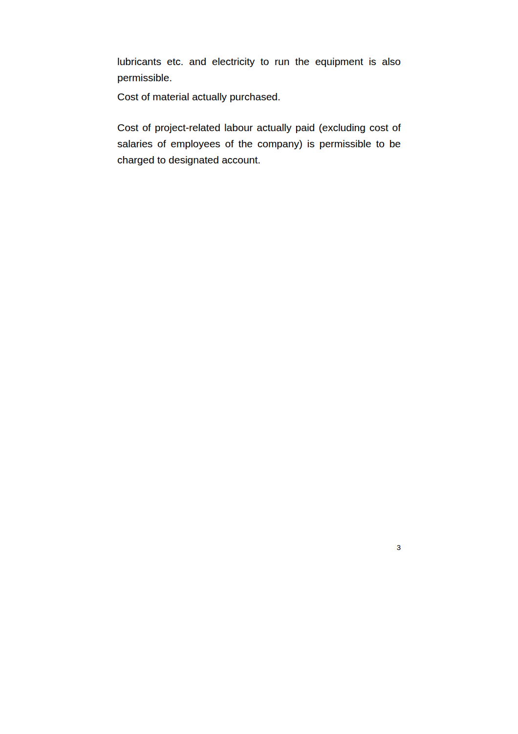lubricants etc. and electricity to run the equipment is also permissible.
Cost of material actually purchased.
Cost of project-related labour actually paid (excluding cost of salaries of employees of the company) is permissible to be charged to designated account.
3